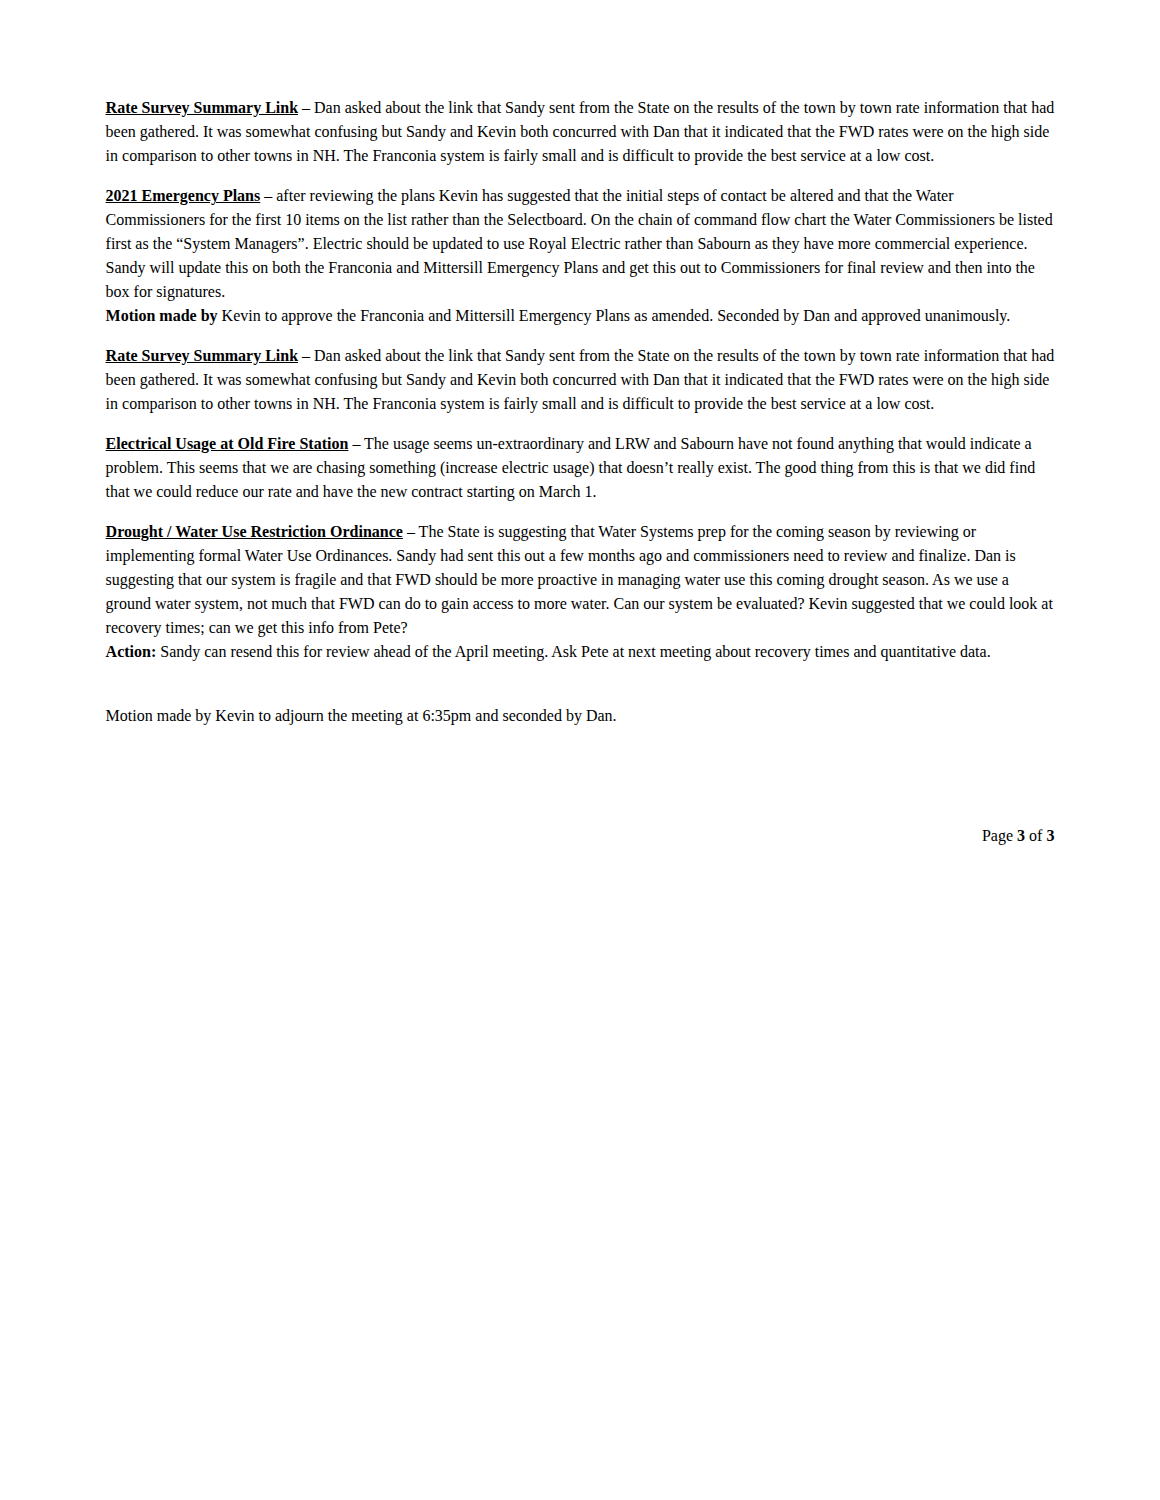Rate Survey Summary Link – Dan asked about the link that Sandy sent from the State on the results of the town by town rate information that had been gathered. It was somewhat confusing but Sandy and Kevin both concurred with Dan that it indicated that the FWD rates were on the high side in comparison to other towns in NH. The Franconia system is fairly small and is difficult to provide the best service at a low cost.
2021 Emergency Plans – after reviewing the plans Kevin has suggested that the initial steps of contact be altered and that the Water Commissioners for the first 10 items on the list rather than the Selectboard. On the chain of command flow chart the Water Commissioners be listed first as the “System Managers”. Electric should be updated to use Royal Electric rather than Sabourn as they have more commercial experience. Sandy will update this on both the Franconia and Mittersill Emergency Plans and get this out to Commissioners for final review and then into the box for signatures.
Motion made by Kevin to approve the Franconia and Mittersill Emergency Plans as amended. Seconded by Dan and approved unanimously.
Rate Survey Summary Link – Dan asked about the link that Sandy sent from the State on the results of the town by town rate information that had been gathered. It was somewhat confusing but Sandy and Kevin both concurred with Dan that it indicated that the FWD rates were on the high side in comparison to other towns in NH. The Franconia system is fairly small and is difficult to provide the best service at a low cost.
Electrical Usage at Old Fire Station – The usage seems un-extraordinary and LRW and Sabourn have not found anything that would indicate a problem. This seems that we are chasing something (increase electric usage) that doesn’t really exist. The good thing from this is that we did find that we could reduce our rate and have the new contract starting on March 1.
Drought / Water Use Restriction Ordinance – The State is suggesting that Water Systems prep for the coming season by reviewing or implementing formal Water Use Ordinances. Sandy had sent this out a few months ago and commissioners need to review and finalize. Dan is suggesting that our system is fragile and that FWD should be more proactive in managing water use this coming drought season. As we use a ground water system, not much that FWD can do to gain access to more water. Can our system be evaluated? Kevin suggested that we could look at recovery times; can we get this info from Pete?
Action: Sandy can resend this for review ahead of the April meeting. Ask Pete at next meeting about recovery times and quantitative data.
Motion made by Kevin to adjourn the meeting at 6:35pm and seconded by Dan.
Page 3 of 3